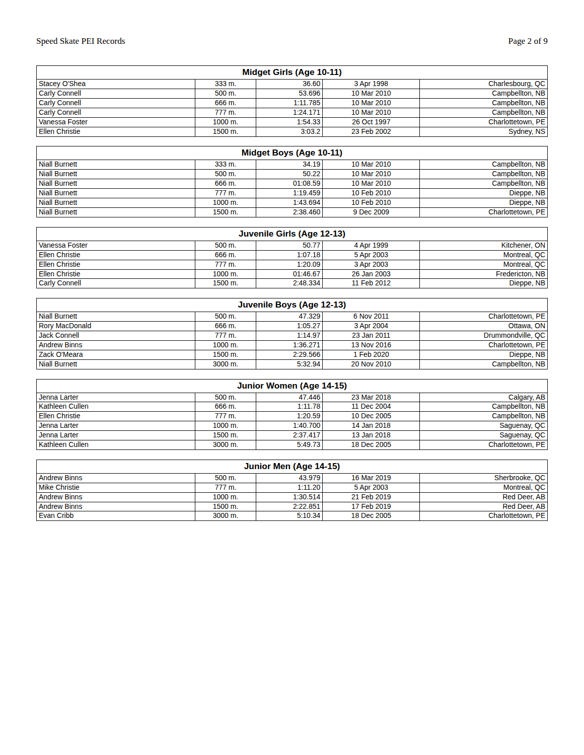Speed Skate PEI Records Page 2 of 9
Midget Girls (Age 10-11)
| Stacey O'Shea | 333 m. | 36.60 | 3 Apr 1998 | Charlesbourg, QC |
| Carly Connell | 500 m. | 53.696 | 10 Mar 2010 | Campbellton, NB |
| Carly Connell | 666 m. | 1:11.785 | 10 Mar 2010 | Campbellton, NB |
| Carly Connell | 777 m. | 1:24.171 | 10 Mar 2010 | Campbellton, NB |
| Vanessa Foster | 1000 m. | 1:54.33 | 26 Oct 1997 | Charlottetown, PE |
| Ellen Christie | 1500 m. | 3:03.2 | 23 Feb 2002 | Sydney, NS |
Midget Boys (Age 10-11)
| Niall Burnett | 333 m. | 34.19 | 10 Mar 2010 | Campbellton, NB |
| Niall Burnett | 500 m. | 50.22 | 10 Mar 2010 | Campbellton, NB |
| Niall Burnett | 666 m. | 01:08.59 | 10 Mar 2010 | Campbellton, NB |
| Niall Burnett | 777 m. | 1:19.459 | 10 Feb 2010 | Dieppe, NB |
| Niall Burnett | 1000 m. | 1:43.694 | 10 Feb 2010 | Dieppe, NB |
| Niall Burnett | 1500 m. | 2:38.460 | 9 Dec 2009 | Charlottetown, PE |
Juvenile Girls (Age 12-13)
| Vanessa Foster | 500 m. | 50.77 | 4 Apr 1999 | Kitchener, ON |
| Ellen Christie | 666 m. | 1:07.18 | 5 Apr 2003 | Montreal, QC |
| Ellen Christie | 777 m. | 1:20.09 | 3 Apr 2003 | Montreal, QC |
| Ellen Christie | 1000 m. | 01:46.67 | 26 Jan 2003 | Fredericton, NB |
| Carly Connell | 1500 m. | 2:48.334 | 11 Feb 2012 | Dieppe, NB |
Juvenile Boys (Age 12-13)
| Niall Burnett | 500 m. | 47.329 | 6 Nov 2011 | Charlottetown, PE |
| Rory MacDonald | 666 m. | 1:05.27 | 3 Apr 2004 | Ottawa, ON |
| Jack Connell | 777 m. | 1:14.97 | 23 Jan 2011 | Drummondville, QC |
| Andrew Binns | 1000 m. | 1:36.271 | 13 Nov 2016 | Charlottetown, PE |
| Zack O'Meara | 1500 m. | 2:29.566 | 1 Feb 2020 | Dieppe, NB |
| Niall Burnett | 3000 m. | 5:32.94 | 20 Nov 2010 | Campbellton, NB |
Junior Women (Age 14-15)
| Jenna Larter | 500 m. | 47.446 | 23 Mar 2018 | Calgary, AB |
| Kathleen Cullen | 666 m. | 1:11.78 | 11 Dec 2004 | Campbellton, NB |
| Ellen Christie | 777 m. | 1:20.59 | 10 Dec 2005 | Campbellton, NB |
| Jenna Larter | 1000 m. | 1:40.700 | 14 Jan 2018 | Saguenay, QC |
| Jenna Larter | 1500 m. | 2:37.417 | 13 Jan 2018 | Saguenay, QC |
| Kathleen Cullen | 3000 m. | 5:49.73 | 18 Dec 2005 | Charlottetown, PE |
Junior Men (Age 14-15)
| Andrew Binns | 500 m. | 43.979 | 16 Mar 2019 | Sherbrooke, QC |
| Mike Christie | 777 m. | 1:11.20 | 5 Apr 2003 | Montreal, QC |
| Andrew Binns | 1000 m. | 1:30.514 | 21 Feb 2019 | Red Deer, AB |
| Andrew Binns | 1500 m. | 2:22.851 | 17 Feb 2019 | Red Deer, AB |
| Evan Cribb | 3000 m. | 5:10.34 | 18 Dec 2005 | Charlottetown, PE |